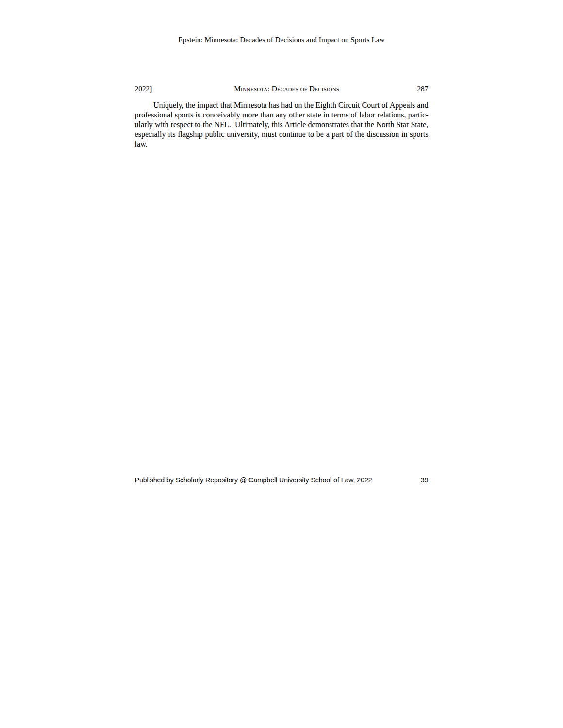Epstein: Minnesota: Decades of Decisions and Impact on Sports Law
2022] Minnesota: Decades of Decisions 287
Uniquely, the impact that Minnesota has had on the Eighth Circuit Court of Appeals and professional sports is conceivably more than any other state in terms of labor relations, particularly with respect to the NFL. Ultimately, this Article demonstrates that the North Star State, especially its flagship public university, must continue to be a part of the discussion in sports law.
Published by Scholarly Repository @ Campbell University School of Law, 2022 39